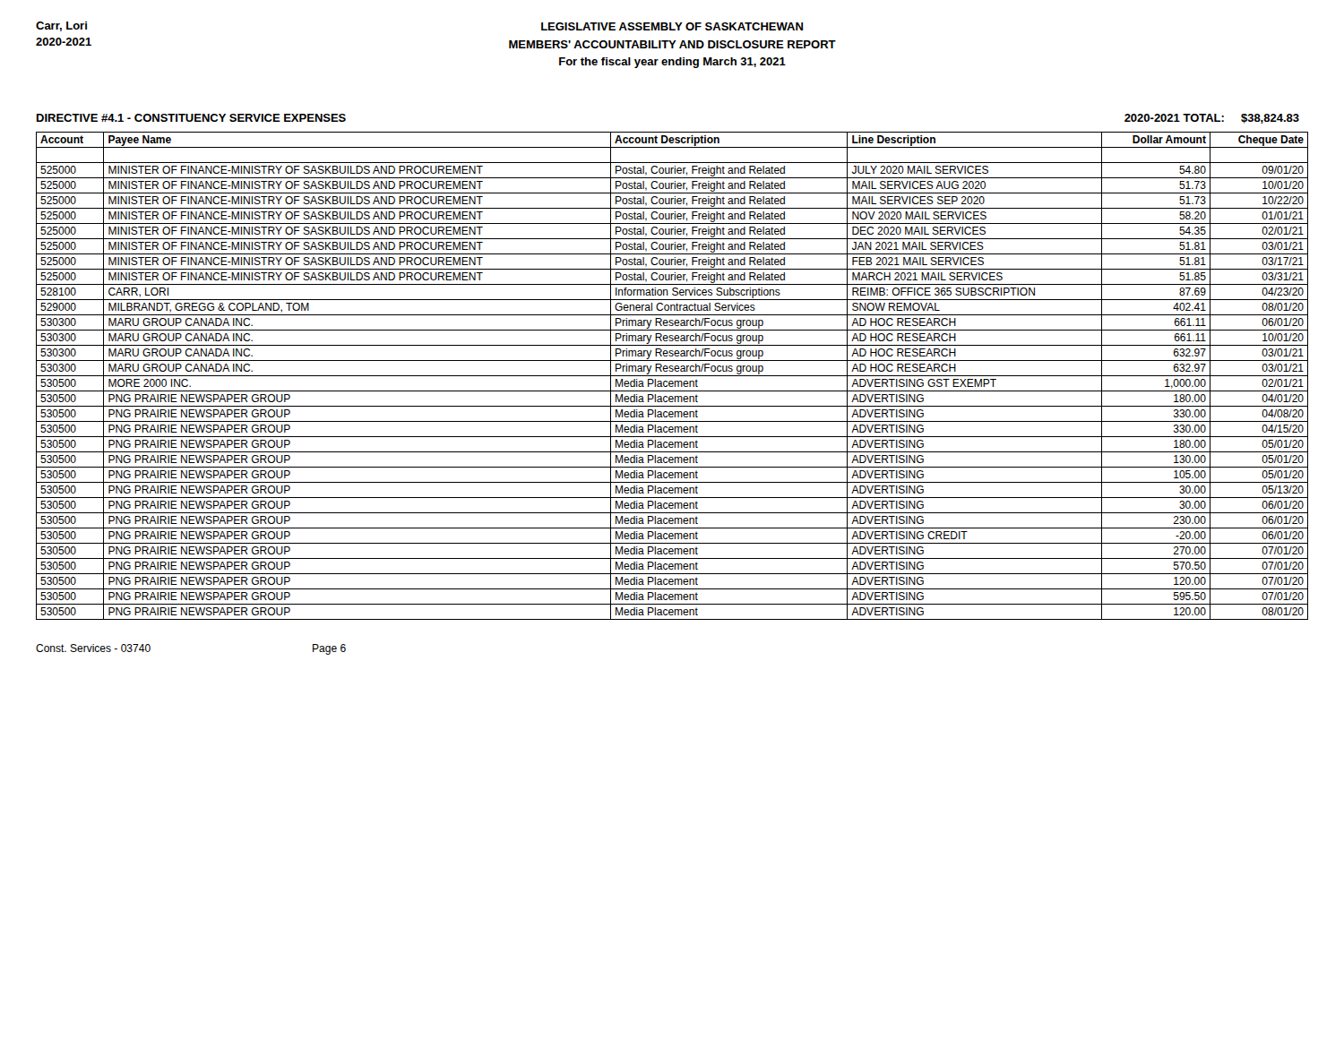Carr, Lori
2020-2021
LEGISLATIVE ASSEMBLY OF SASKATCHEWAN
MEMBERS' ACCOUNTABILITY AND DISCLOSURE REPORT
For the fiscal year ending March 31, 2021
DIRECTIVE #4.1 - CONSTITUENCY SERVICE EXPENSES
2020-2021 TOTAL: $38,824.83
| Account | Payee Name | Account Description | Line Description | Dollar Amount | Cheque Date |
| --- | --- | --- | --- | --- | --- |
| 525000 | MINISTER OF FINANCE-MINISTRY OF SASKBUILDS AND PROCUREMENT | Postal, Courier, Freight and Related | JULY 2020 MAIL SERVICES | 54.80 | 09/01/20 |
| 525000 | MINISTER OF FINANCE-MINISTRY OF SASKBUILDS AND PROCUREMENT | Postal, Courier, Freight and Related | MAIL SERVICES AUG 2020 | 51.73 | 10/01/20 |
| 525000 | MINISTER OF FINANCE-MINISTRY OF SASKBUILDS AND PROCUREMENT | Postal, Courier, Freight and Related | MAIL SERVICES SEP 2020 | 51.73 | 10/22/20 |
| 525000 | MINISTER OF FINANCE-MINISTRY OF SASKBUILDS AND PROCUREMENT | Postal, Courier, Freight and Related | NOV 2020 MAIL SERVICES | 58.20 | 01/01/21 |
| 525000 | MINISTER OF FINANCE-MINISTRY OF SASKBUILDS AND PROCUREMENT | Postal, Courier, Freight and Related | DEC 2020 MAIL SERVICES | 54.35 | 02/01/21 |
| 525000 | MINISTER OF FINANCE-MINISTRY OF SASKBUILDS AND PROCUREMENT | Postal, Courier, Freight and Related | JAN 2021 MAIL SERVICES | 51.81 | 03/01/21 |
| 525000 | MINISTER OF FINANCE-MINISTRY OF SASKBUILDS AND PROCUREMENT | Postal, Courier, Freight and Related | FEB 2021 MAIL SERVICES | 51.81 | 03/17/21 |
| 525000 | MINISTER OF FINANCE-MINISTRY OF SASKBUILDS AND PROCUREMENT | Postal, Courier, Freight and Related | MARCH 2021 MAIL SERVICES | 51.85 | 03/31/21 |
| 528100 | CARR, LORI | Information Services Subscriptions | REIMB: OFFICE 365 SUBSCRIPTION | 87.69 | 04/23/20 |
| 529000 | MILBRANDT, GREGG & COPLAND, TOM | General Contractual Services | SNOW REMOVAL | 402.41 | 08/01/20 |
| 530300 | MARU GROUP CANADA INC. | Primary Research/Focus group | AD HOC RESEARCH | 661.11 | 06/01/20 |
| 530300 | MARU GROUP CANADA INC. | Primary Research/Focus group | AD HOC RESEARCH | 661.11 | 10/01/20 |
| 530300 | MARU GROUP CANADA INC. | Primary Research/Focus group | AD HOC RESEARCH | 632.97 | 03/01/21 |
| 530300 | MARU GROUP CANADA INC. | Primary Research/Focus group | AD HOC RESEARCH | 632.97 | 03/01/21 |
| 530500 | MORE 2000 INC. | Media Placement | ADVERTISING GST EXEMPT | 1,000.00 | 02/01/21 |
| 530500 | PNG PRAIRIE NEWSPAPER GROUP | Media Placement | ADVERTISING | 180.00 | 04/01/20 |
| 530500 | PNG PRAIRIE NEWSPAPER GROUP | Media Placement | ADVERTISING | 330.00 | 04/08/20 |
| 530500 | PNG PRAIRIE NEWSPAPER GROUP | Media Placement | ADVERTISING | 330.00 | 04/15/20 |
| 530500 | PNG PRAIRIE NEWSPAPER GROUP | Media Placement | ADVERTISING | 180.00 | 05/01/20 |
| 530500 | PNG PRAIRIE NEWSPAPER GROUP | Media Placement | ADVERTISING | 130.00 | 05/01/20 |
| 530500 | PNG PRAIRIE NEWSPAPER GROUP | Media Placement | ADVERTISING | 105.00 | 05/01/20 |
| 530500 | PNG PRAIRIE NEWSPAPER GROUP | Media Placement | ADVERTISING | 30.00 | 05/13/20 |
| 530500 | PNG PRAIRIE NEWSPAPER GROUP | Media Placement | ADVERTISING | 30.00 | 06/01/20 |
| 530500 | PNG PRAIRIE NEWSPAPER GROUP | Media Placement | ADVERTISING | 230.00 | 06/01/20 |
| 530500 | PNG PRAIRIE NEWSPAPER GROUP | Media Placement | ADVERTISING CREDIT | -20.00 | 06/01/20 |
| 530500 | PNG PRAIRIE NEWSPAPER GROUP | Media Placement | ADVERTISING | 270.00 | 07/01/20 |
| 530500 | PNG PRAIRIE NEWSPAPER GROUP | Media Placement | ADVERTISING | 570.50 | 07/01/20 |
| 530500 | PNG PRAIRIE NEWSPAPER GROUP | Media Placement | ADVERTISING | 120.00 | 07/01/20 |
| 530500 | PNG PRAIRIE NEWSPAPER GROUP | Media Placement | ADVERTISING | 595.50 | 07/01/20 |
| 530500 | PNG PRAIRIE NEWSPAPER GROUP | Media Placement | ADVERTISING | 120.00 | 08/01/20 |
Const. Services - 03740 Page 6